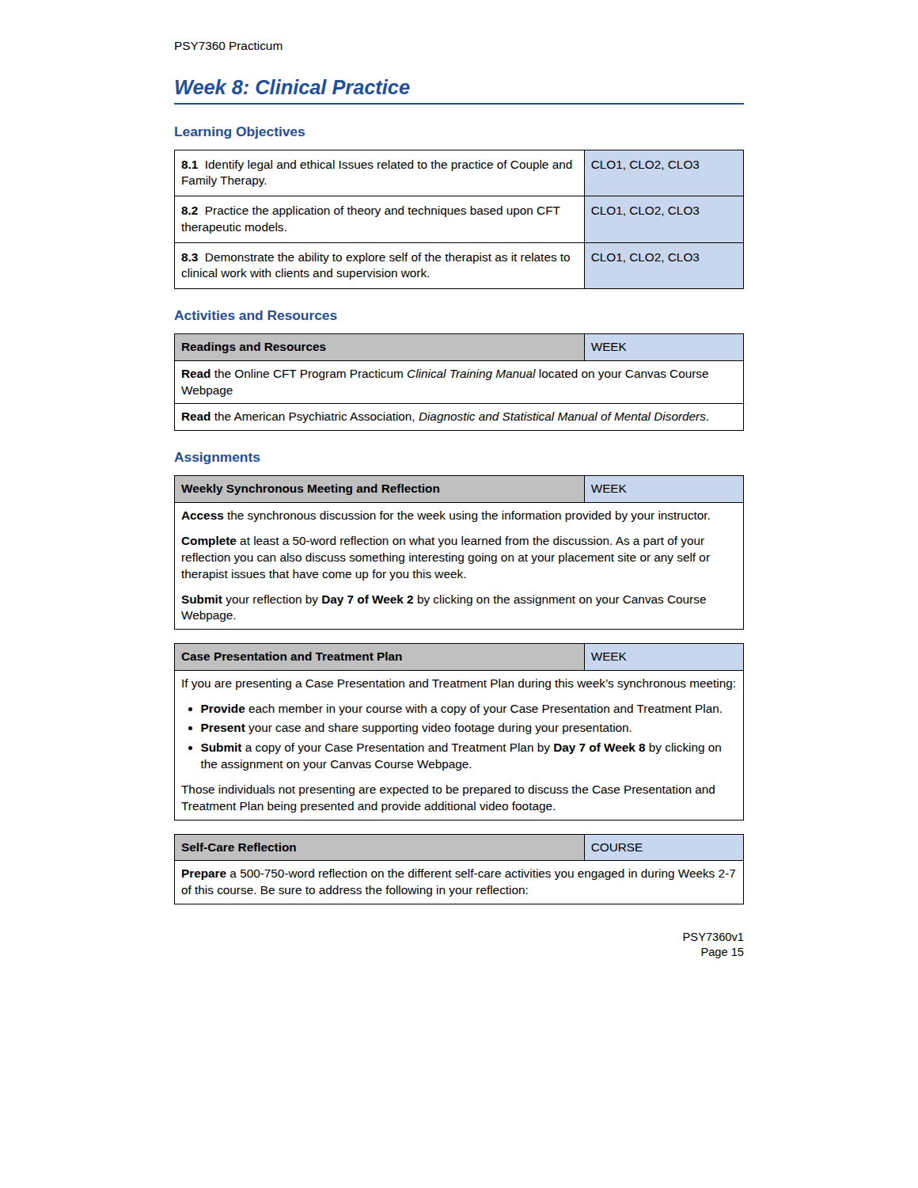PSY7360 Practicum
Week 8: Clinical Practice
Learning Objectives
| 8.1 Identify legal and ethical Issues related to the practice of Couple and Family Therapy. | CLO1, CLO2, CLO3 |
| 8.2 Practice the application of theory and techniques based upon CFT therapeutic models. | CLO1, CLO2, CLO3 |
| 8.3 Demonstrate the ability to explore self of the therapist as it relates to clinical work with clients and supervision work. | CLO1, CLO2, CLO3 |
Activities and Resources
| Readings and Resources | WEEK |
| --- | --- |
| Read the Online CFT Program Practicum Clinical Training Manual located on your Canvas Course Webpage |
| Read the American Psychiatric Association, Diagnostic and Statistical Manual of Mental Disorders . |
Assignments
| Weekly Synchronous Meeting and Reflection | WEEK |
| --- | --- |
| Access the synchronous discussion for the week using the information provided by your instructor. Complete at least a 50-word reflection on what you learned from the discussion. As a part of your reflection you can also discuss something interesting going on at your placement site or any self or therapist issues that have come up for you this week. Submit your reflection by Day 7 of Week 2 by clicking on the assignment on your Canvas Course Webpage. |
| Case Presentation and Treatment Plan | WEEK |
| --- | --- |
| If you are presenting a Case Presentation and Treatment Plan during this week’s synchronous meeting: Provide each member in your course with a copy of your Case Presentation and Treatment Plan. Present your case and share supporting video footage during your presentation. Submit a copy of your Case Presentation and Treatment Plan by Day 7 of Week 8 by clicking on the assignment on your Canvas Course Webpage. Those individuals not presenting are expected to be prepared to discuss the Case Presentation and Treatment Plan being presented and provide additional video footage. |
| Self-Care Reflection | COURSE |
| --- | --- |
| Prepare a 500-750-word reflection on the different self-care activities you engaged in during Weeks 2-7 of this course. Be sure to address the following in your reflection: |
PSY7360v1
Page 15